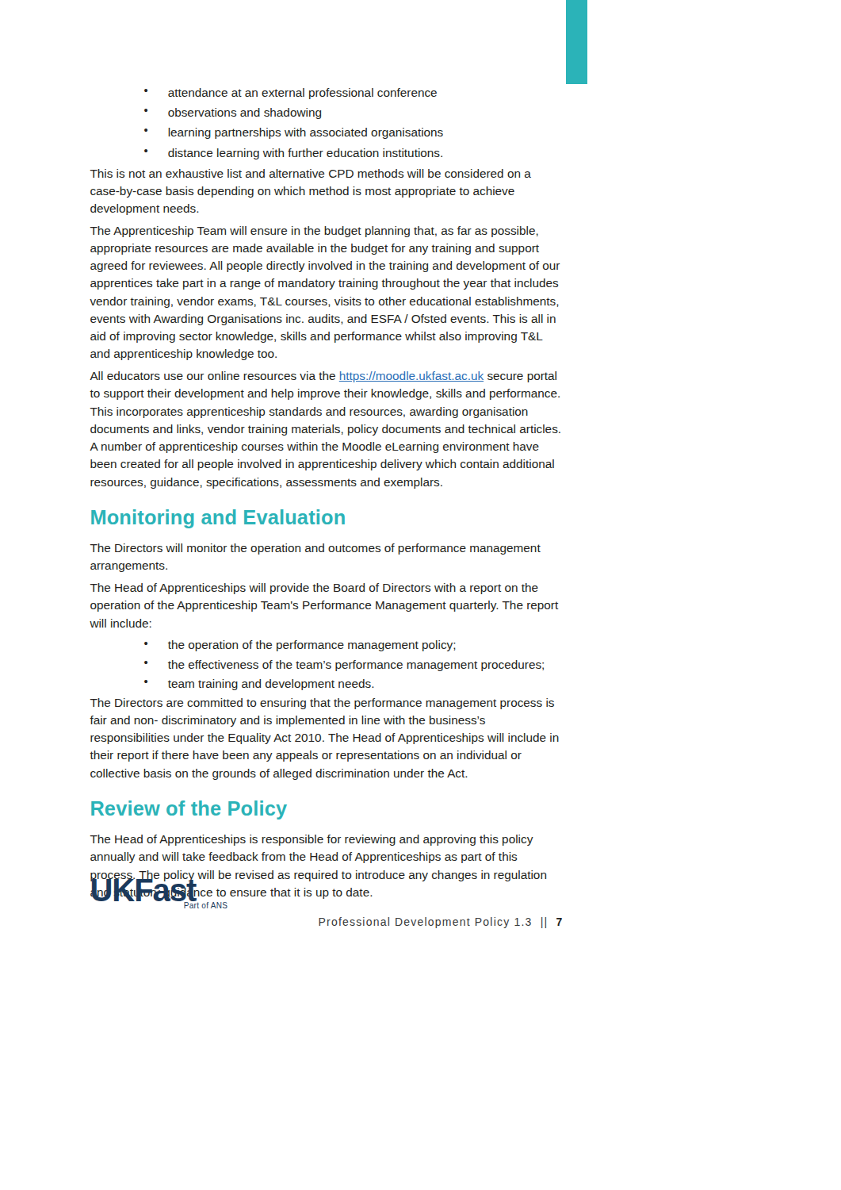attendance at an external professional conference
observations and shadowing
learning partnerships with associated organisations
distance learning with further education institutions.
This is not an exhaustive list and alternative CPD methods will be considered on a case-by-case basis depending on which method is most appropriate to achieve development needs.
The Apprenticeship Team will ensure in the budget planning that, as far as possible, appropriate resources are made available in the budget for any training and support agreed for reviewees. All people directly involved in the training and development of our apprentices take part in a range of mandatory training throughout the year that includes vendor training, vendor exams, T&L courses, visits to other educational establishments, events with Awarding Organisations inc. audits, and ESFA / Ofsted events. This is all in aid of improving sector knowledge, skills and performance whilst also improving T&L and apprenticeship knowledge too.
All educators use our online resources via the https://moodle.ukfast.ac.uk secure portal to support their development and help improve their knowledge, skills and performance. This incorporates apprenticeship standards and resources, awarding organisation documents and links, vendor training materials, policy documents and technical articles. A number of apprenticeship courses within the Moodle eLearning environment have been created for all people involved in apprenticeship delivery which contain additional resources, guidance, specifications, assessments and exemplars.
Monitoring and Evaluation
The Directors will monitor the operation and outcomes of performance management arrangements.
The Head of Apprenticeships will provide the Board of Directors with a report on the operation of the Apprenticeship Team's Performance Management quarterly. The report will include:
the operation of the performance management policy;
the effectiveness of the team’s performance management procedures;
team training and development needs.
The Directors are committed to ensuring that the performance management process is fair and non- discriminatory and is implemented in line with the business’s responsibilities under the Equality Act 2010. The Head of Apprenticeships will include in their report if there have been any appeals or representations on an individual or collective basis on the grounds of alleged discrimination under the Act.
Review of the Policy
The Head of Apprenticeships is responsible for reviewing and approving this policy annually and will take feedback from the Head of Apprenticeships as part of this process. The policy will be revised as required to introduce any changes in regulation and statutory guidance to ensure that it is up to date.
UKFast
Part of ANS
Professional Development Policy 1.3 || 7